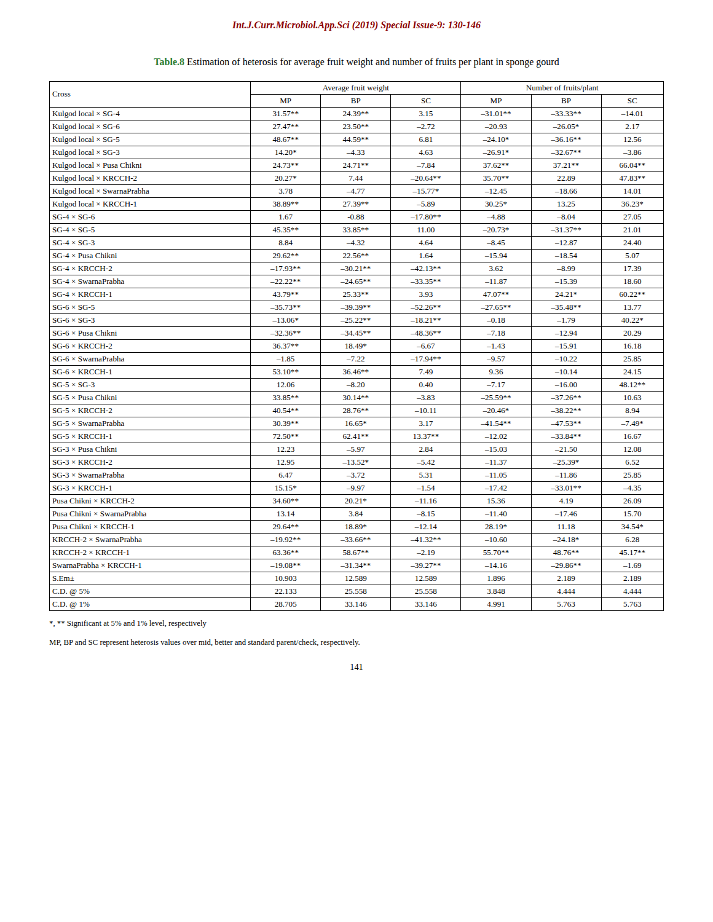Int.J.Curr.Microbiol.App.Sci (2019) Special Issue-9: 130-146
Table.8 Estimation of heterosis for average fruit weight and number of fruits per plant in sponge gourd
| Cross | Average fruit weight | Number of fruits/plant |
| --- | --- | --- |
| MP | BP | SC | MP | BP | SC |
| Kulgod local × SG-4 | 31.57** | 24.39** | 3.15 | –31.01** | –33.33** | –14.01 |
| Kulgod local × SG-6 | 27.47** | 23.50** | –2.72 | –20.93 | –26.05* | 2.17 |
| Kulgod local × SG-5 | 48.67** | 44.59** | 6.81 | –24.10* | –36.16** | 12.56 |
| Kulgod local × SG-3 | 14.20* | –4.33 | 4.63 | –26.91* | –32.67** | –3.86 |
| Kulgod local × Pusa Chikni | 24.73** | 24.71** | –7.84 | 37.62** | 37.21** | 66.04** |
| Kulgod local × KRCCH-2 | 20.27* | 7.44 | –20.64** | 35.70** | 22.89 | 47.83** |
| Kulgod local × SwarnaPrabha | 3.78 | –4.77 | –15.77* | –12.45 | –18.66 | 14.01 |
| Kulgod local × KRCCH-1 | 38.89** | 27.39** | –5.89 | 30.25* | 13.25 | 36.23* |
| SG-4 × SG-6 | 1.67 | -0.88 | –17.80** | –4.88 | –8.04 | 27.05 |
| SG-4 × SG-5 | 45.35** | 33.85** | 11.00 | –20.73* | –31.37** | 21.01 |
| SG-4 × SG-3 | 8.84 | –4.32 | 4.64 | –8.45 | –12.87 | 24.40 |
| SG-4 × Pusa Chikni | 29.62** | 22.56** | 1.64 | –15.94 | –18.54 | 5.07 |
| SG-4 × KRCCH-2 | –17.93** | –30.21** | –42.13** | 3.62 | –8.99 | 17.39 |
| SG-4 × SwarnaPrabha | –22.22** | –24.65** | –33.35** | –11.87 | –15.39 | 18.60 |
| SG-4 × KRCCH-1 | 43.79** | 25.33** | 3.93 | 47.07** | 24.21* | 60.22** |
| SG-6 × SG-5 | –35.73** | –39.39** | –52.26** | –27.65** | –35.48** | 13.77 |
| SG-6 × SG-3 | –13.06* | –25.22** | –18.21** | –0.18 | –1.79 | 40.22* |
| SG-6 × Pusa Chikni | –32.36** | –34.45** | –48.36** | –7.18 | –12.94 | 20.29 |
| SG-6 × KRCCH-2 | 36.37** | 18.49* | –6.67 | –1.43 | –15.91 | 16.18 |
| SG-6 × SwarnaPrabha | –1.85 | –7.22 | –17.94** | –9.57 | –10.22 | 25.85 |
| SG-6 × KRCCH-1 | 53.10** | 36.46** | 7.49 | 9.36 | –10.14 | 24.15 |
| SG-5 × SG-3 | 12.06 | –8.20 | 0.40 | –7.17 | –16.00 | 48.12** |
| SG-5 × Pusa Chikni | 33.85** | 30.14** | –3.83 | –25.59** | –37.26** | 10.63 |
| SG-5 × KRCCH-2 | 40.54** | 28.76** | –10.11 | –20.46* | –38.22** | 8.94 |
| SG-5 × SwarnaPrabha | 30.39** | 16.65* | 3.17 | –41.54** | –47.53** | –7.49* |
| SG-5 × KRCCH-1 | 72.50** | 62.41** | 13.37** | –12.02 | –33.84** | 16.67 |
| SG-3 × Pusa Chikni | 12.23 | –5.97 | 2.84 | –15.03 | –21.50 | 12.08 |
| SG-3 × KRCCH-2 | 12.95 | –13.52* | –5.42 | –11.37 | –25.39* | 6.52 |
| SG-3 × SwarnaPrabha | 6.47 | –3.72 | 5.31 | –11.05 | –11.86 | 25.85 |
| SG-3 × KRCCH-1 | 15.15* | –9.97 | –1.54 | –17.42 | –33.01** | –4.35 |
| Pusa Chikni × KRCCH-2 | 34.60** | 20.21* | –11.16 | 15.36 | 4.19 | 26.09 |
| Pusa Chikni × SwarnaPrabha | 13.14 | 3.84 | –8.15 | –11.40 | –17.46 | 15.70 |
| Pusa Chikni × KRCCH-1 | 29.64** | 18.89* | –12.14 | 28.19* | 11.18 | 34.54* |
| KRCCH-2 × SwarnaPrabha | –19.92** | –33.66** | –41.32** | –10.60 | –24.18* | 6.28 |
| KRCCH-2 × KRCCH-1 | 63.36** | 58.67** | –2.19 | 55.70** | 48.76** | 45.17** |
| SwarnaPrabha × KRCCH-1 | –19.08** | –31.34** | –39.27** | –14.16 | –29.86** | –1.69 |
| S.Em± | 10.903 | 12.589 | 12.589 | 1.896 | 2.189 | 2.189 |
| C.D. @ 5% | 22.133 | 25.558 | 25.558 | 3.848 | 4.444 | 4.444 |
| C.D. @ 1% | 28.705 | 33.146 | 33.146 | 4.991 | 5.763 | 5.763 |
*, ** Significant at 5% and 1% level, respectively
MP, BP and SC represent heterosis values over mid, better and standard parent/check, respectively.
141